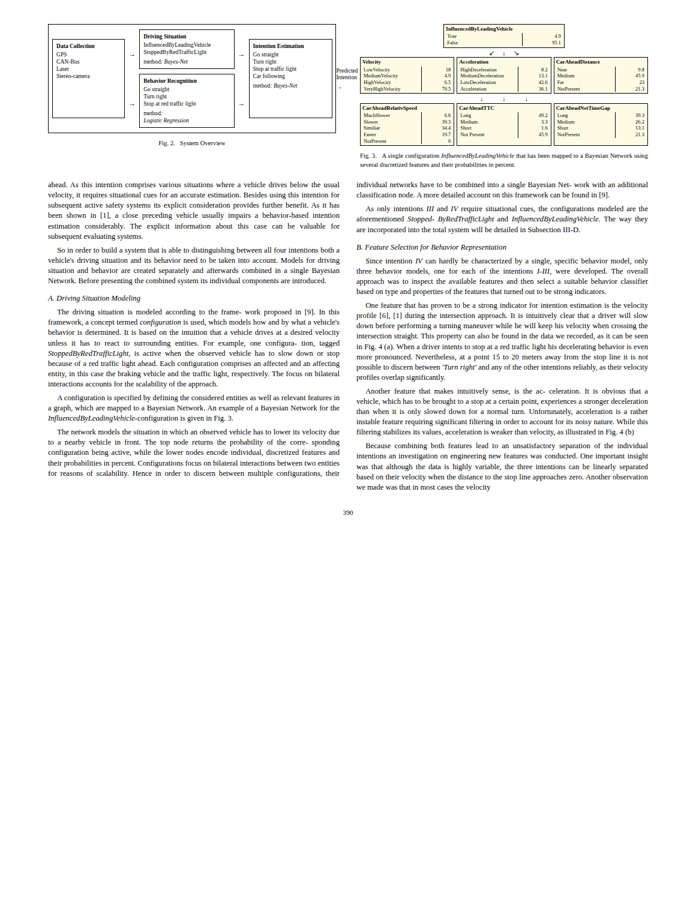Data Collection GPS
CAN-Bus
Laser
Stereo-camera
→ →
Driving Situation InfluencedByLeadingVehicle
StoppedByRedTrafficLight
method: Bayes-Net
Behavior Recognition Go straight
Turn right
Stop at red traffic light
method:
Logistic Regression
→ →
Intention Estimation Go straight
Turn right
Stop at traffic light
Car following
method: Bayes-Net
Predicted
Intention
→
Fig. 2. System Overview
InfluencedByLeadingVehicle
| True | 4.9 |
| False | 95.1 |
↙ ↓ ↘
Velocity
| LowVelocity | 18 |
| MediumVelocity | 4.9 |
| HighVelocity | 6.5 |
| VeryHighVelocity | 70.5 |
Acceleration
| HighDeceleration | 8.2 |
| MediumDeceleration | 13.1 |
| LowDeceleration | 42.6 |
| Acceleration | 36.1 |
CarAheadDistance
| Near | 9.8 |
| Medium | 45.9 |
| Far | 23 |
| NotPresent | 21.3 |
↓ ↓ ↓
CarAheadRelativSpeed
| MuchSlower | 6.6 |
| Slower | 39.3 |
| Similiar | 34.4 |
| Faster | 19.7 |
| NotPresent | 0 |
CarAheadTTC
| Long | 49.2 |
| Medium | 3.3 |
| Short | 1.6 |
| Not Present | 45.9 |
CarAheadNetTimeGap
| Long | 39.3 |
| Medium | 26.2 |
| Short | 13.1 |
| NotPresent | 21.3 |
Fig. 3. A single configuration InfluencedByLeadingVehicle that has been mapped to a Bayesian Network using several discretized features and their probabilities in percent.
ahead. As this intention comprises various situations where a vehicle drives below the usual velocity, it requires situational cues for an accurate estimation. Besides using this intention for subsequent active safety systems its explicit consideration provides further benefit. As it has been shown in [1], a close preceding vehicle usually impairs a behavior-based intention estimation considerably. The explicit information about this case can be valuable for subsequent evaluating systems.
So in order to build a system that is able to distinguishing between all four intentions both a vehicle's driving situation and its behavior need to be taken into account. Models for driving situation and behavior are created separately and afterwards combined in a single Bayesian Network. Before presenting the combined system its individual components are introduced.
A. Driving Situation Modeling
The driving situation is modeled according to the frame- work proposed in [9]. In this framework, a concept termed configuration is used, which models how and by what a vehicle's behavior is determined. It is based on the intuition that a vehicle drives at a desired velocity unless it has to react to surrounding entities. For example, one configura- tion, tagged StoppedByRedTrafficLight, is active when the observed vehicle has to slow down or stop because of a red traffic light ahead. Each configuration comprises an affected and an affecting entity, in this case the braking vehicle and the traffic light, respectively. The focus on bilateral interactions accounts for the scalability of the approach.
A configuration is specified by defining the considered entities as well as relevant features in a graph, which are mapped to a Bayesian Network. An example of a Bayesian Network for the InfluencedByLeadingVehicle-configuration is given in Fig. 3.
The network models the situation in which an observed vehicle has to lower its velocity due to a nearby vehicle in front. The top node returns the probability of the corre- sponding configuration being active, while the lower nodes encode individual, discretized features and their probabilities in percent. Configurations focus on bilateral interactions between two entities for reasons of scalability. Hence in order to discern between multiple configurations, their individual networks have to be combined into a single Bayesian Net- work with an additional classification node. A more detailed account on this framework can be found in [9].
As only intentions III and IV require situational cues, the configurations modeled are the aforementioned Stopped- ByRedTrafficLight and InfluencedByLeadingVehicle. The way they are incorporated into the total system will be detailed in Subsection III-D.
B. Feature Selection for Behavior Representation
Since intention IV can hardly be characterized by a single, specific behavior model, only three behavior models, one for each of the intentions I-III, were developed. The overall approach was to inspect the available features and then select a suitable behavior classifier based on type and properties of the features that turned out to be strong indicators.
One feature that has proven to be a strong indicator for intention estimation is the velocity profile [6], [1] during the intersection approach. It is intuitively clear that a driver will slow down before performing a turning maneuver while he will keep his velocity when crossing the intersection straight. This property can also be found in the data we recorded, as it can be seen in Fig. 4 (a). When a driver intents to stop at a red traffic light his decelerating behavior is even more pronounced. Nevertheless, at a point 15 to 20 meters away from the stop line it is not possible to discern between 'Turn right' and any of the other intentions reliably, as their velocity profiles overlap significantly.
Another feature that makes intuitively sense, is the ac- celeration. It is obvious that a vehicle, which has to be brought to a stop at a certain point, experiences a stronger deceleration than when it is only slowed down for a normal turn. Unfortunately, acceleration is a rather instable feature requiring significant filtering in order to account for its noisy nature. While this filtering stabilizes its values, acceleration is weaker than velocity, as illustrated in Fig. 4 (b)
Because combining both features lead to an unsatisfactory separation of the individual intentions an investigation on engineering new features was conducted. One important insight was that although the data is highly variable, the three intentions can be linearly separated based on their velocity when the distance to the stop line approaches zero. Another observation we made was that in most cases the velocity
390